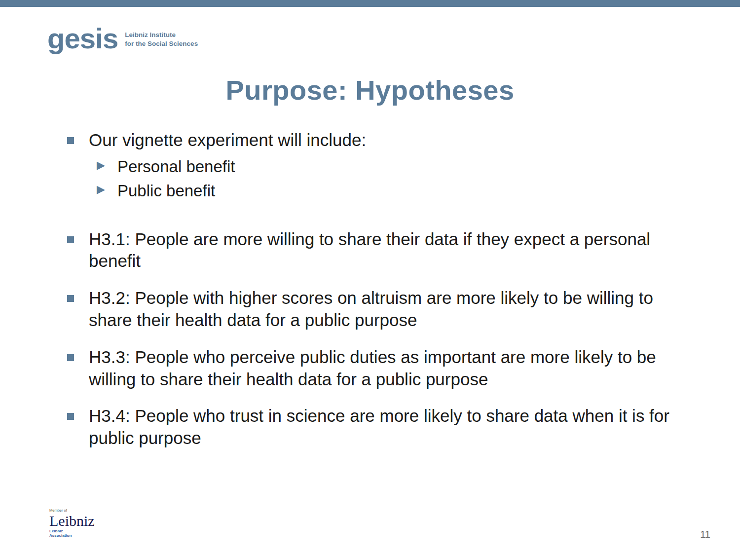gesis
Leibniz Institute
for the Social Sciences
Purpose: Hypotheses
Our vignette experiment will include:
Personal benefit
Public benefit
H3.1: People are more willing to share their data if they expect a personal benefit
H3.2: People with higher scores on altruism are more likely to be willing to share their health data for a public purpose
H3.3: People who perceive public duties as important are more likely to be willing to share their health data for a public purpose
H3.4: People who trust in science are more likely to share data when it is for public purpose
Member of
Leibniz
Leibniz
Association
11